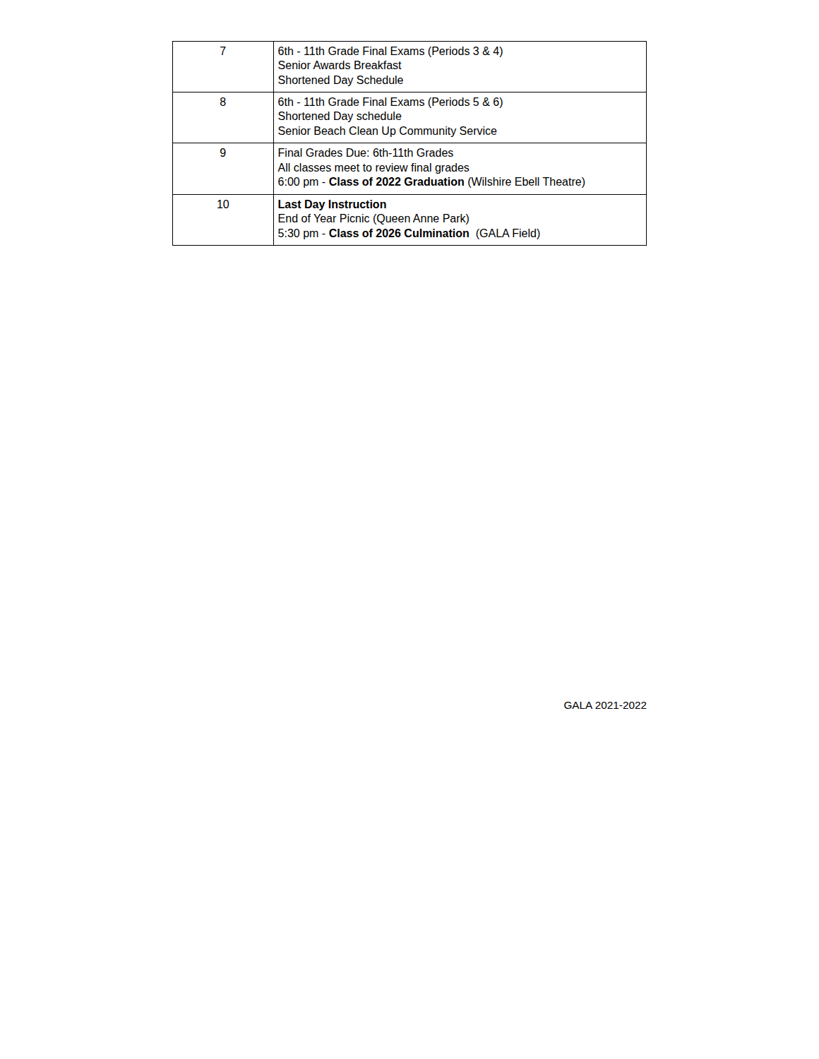| 7 | 6th - 11th Grade Final Exams (Periods 3 & 4) Senior Awards Breakfast Shortened Day Schedule |
| 8 | 6th - 11th Grade Final Exams (Periods 5 & 6) Shortened Day schedule Senior Beach Clean Up Community Service |
| 9 | Final Grades Due: 6th-11th Grades All classes meet to review final grades 6:00 pm - Class of 2022 Graduation (Wilshire Ebell Theatre) |
| 10 | Last Day Instruction End of Year Picnic (Queen Anne Park) 5:30 pm - Class of 2026 Culmination (GALA Field) |
GALA 2021-2022